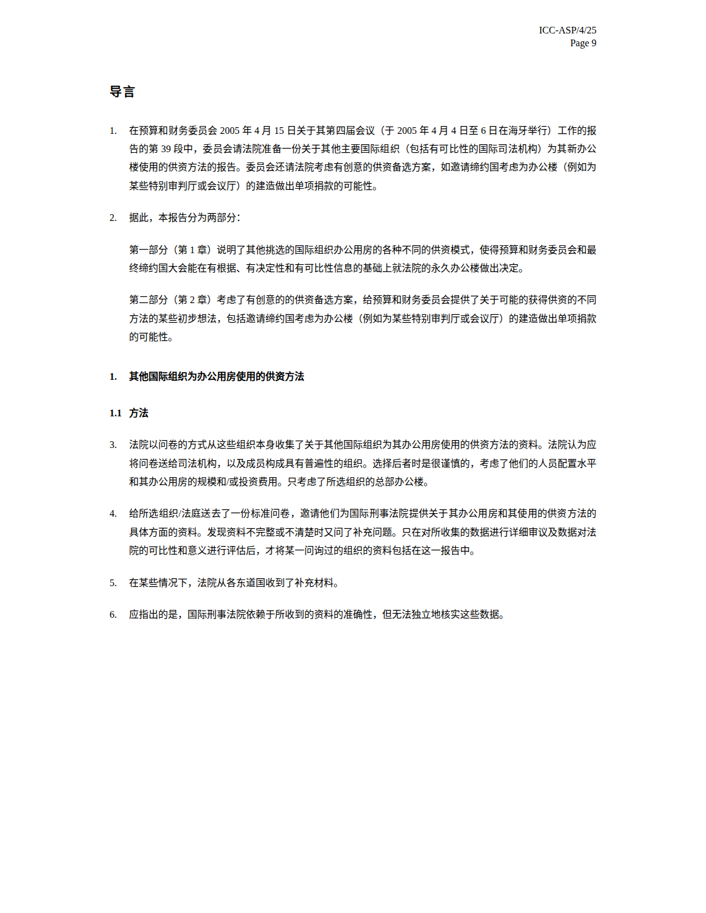ICC-ASP/4/25
Page 9
导言
1.
在预算和财务委员会 2005 年 4 月 15 日关于其第四届会议（于 2005 年 4 月 4 日至 6 日在海牙举行）工作的报告的第 39 段中，委员会请法院准备一份关于其他主要国际组织（包括有可比性的国际司法机构）为其新办公楼使用的供资方法的报告。委员会还请法院考虑有创意的供资备选方案，如邀请缔约国考虑为办公楼（例如为某些特别审判厅或会议厅）的建造做出单项捐款的可能性。
2.
据此，本报告分为两部分：
第一部分（第 1 章）说明了其他挑选的国际组织办公用房的各种不同的供资模式，使得预算和财务委员会和最终缔约国大会能在有根据、有决定性和有可比性信息的基础上就法院的永久办公楼做出决定。
第二部分（第 2 章）考虑了有创意的的供资备选方案，给预算和财务委员会提供了关于可能的获得供资的不同方法的某些初步想法，包括邀请缔约国考虑为办公楼（例如为某些特别审判厅或会议厅）的建造做出单项捐款的可能性。
1. 其他国际组织为办公用房使用的供资方法
1.1方法
3.
法院以问卷的方式从这些组织本身收集了关于其他国际组织为其办公用房使用的供资方法的资料。法院认为应将问卷送给司法机构，以及成员构成具有普遍性的组织。选择后者时是很谨慎的，考虑了他们的人员配置水平和其办公用房的规模和/或投资费用。只考虑了所选组织的总部办公楼。
4.
给所选组织/法庭送去了一份标准问卷，邀请他们为国际刑事法院提供关于其办公用房和其使用的供资方法的具体方面的资料。发现资料不完整或不清楚时又问了补充问题。只在对所收集的数据进行详细审议及数据对法院的可比性和意义进行评估后，才将某一问询过的组织的资料包括在这一报告中。
5.
在某些情况下，法院从各东道国收到了补充材料。
6.
应指出的是，国际刑事法院依赖于所收到的资料的准确性，但无法独立地核实这些数据。